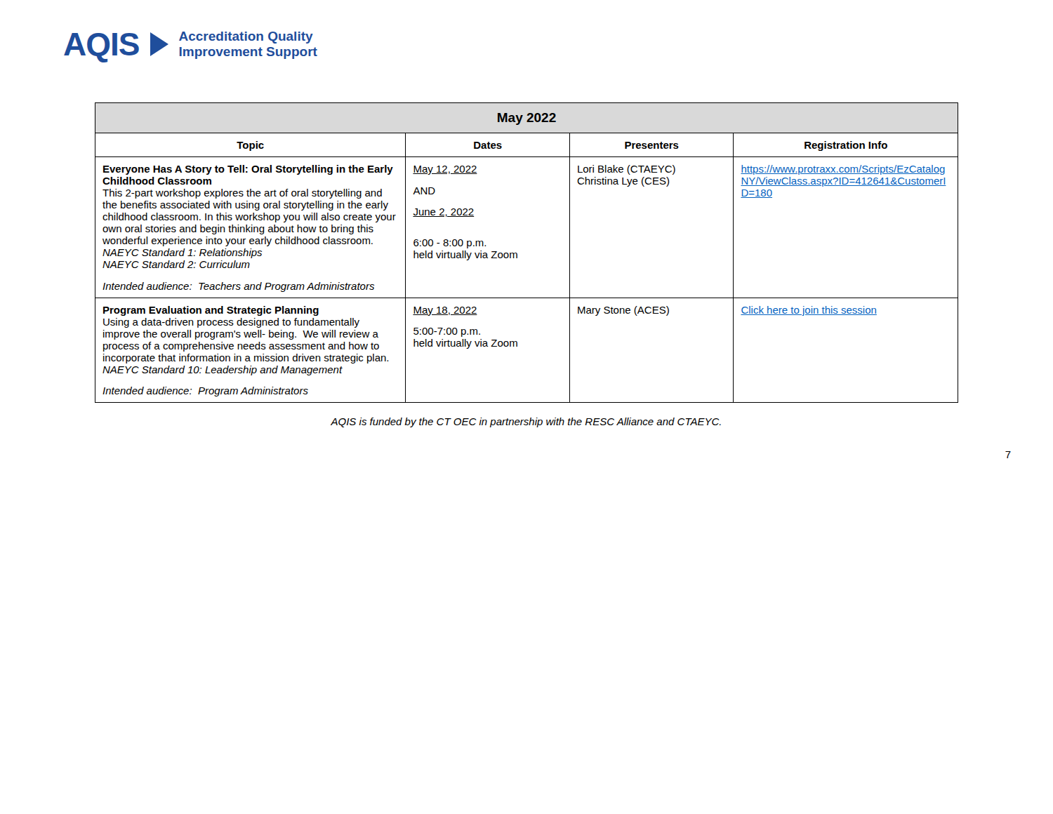AQIS Accreditation Quality
Improvement Support
May 2022
| Topic | Dates | Presenters | Registration Info |
| --- | --- | --- | --- |
| Everyone Has A Story to Tell: Oral Storytelling in the Early Childhood Classroom This 2-part workshop explores the art of oral storytelling and the benefits associated with using oral storytelling in the early childhood classroom. In this workshop you will also create your own oral stories and begin thinking about how to bring this wonderful experience into your early childhood classroom. NAEYC Standard 1: Relationships NAEYC Standard 2: Curriculum Intended audience: Teachers and Program Administrators | May 12, 2022 AND June 2, 2022 6:00 - 8:00 p.m. held virtually via Zoom | Lori Blake (CTAEYC) Christina Lye (CES) | https://www.protraxx.com/Scripts/EzCatalogNY/ViewClass.aspx?ID=412641&CustomerID=180 |
| Program Evaluation and Strategic Planning Using a data-driven process designed to fundamentally improve the overall program's well- being. We will review a process of a comprehensive needs assessment and how to incorporate that information in a mission driven strategic plan. NAEYC Standard 10: Leadership and Management Intended audience: Program Administrators | May 18, 2022 5:00-7:00 p.m. held virtually via Zoom | Mary Stone (ACES) | Click here to join this session |
AQIS is funded by the CT OEC in partnership with the RESC Alliance and CTAEYC.
7